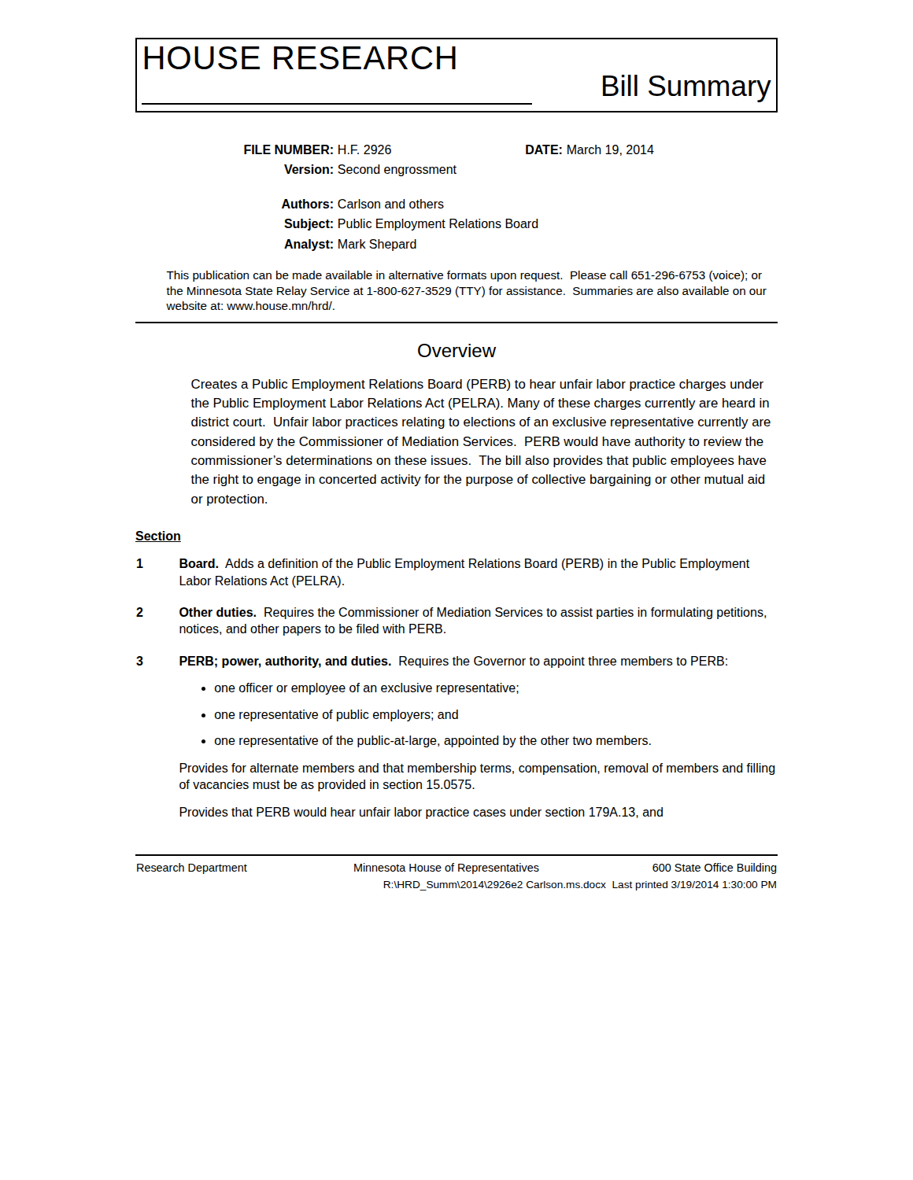HOUSE RESEARCH
Bill Summary
| FILE NUMBER: | H.F. 2926 | DATE: | March 19, 2014 |
| Version: | Second engrossment |
| Authors: | Carlson and others |
| Subject: | Public Employment Relations Board |
| Analyst: | Mark Shepard |
This publication can be made available in alternative formats upon request. Please call 651-296-6753 (voice); or the Minnesota State Relay Service at 1-800-627-3529 (TTY) for assistance. Summaries are also available on our website at: www.house.mn/hrd/.
Overview
Creates a Public Employment Relations Board (PERB) to hear unfair labor practice charges under the Public Employment Labor Relations Act (PELRA). Many of these charges currently are heard in district court. Unfair labor practices relating to elections of an exclusive representative currently are considered by the Commissioner of Mediation Services. PERB would have authority to review the commissioner’s determinations on these issues. The bill also provides that public employees have the right to engage in concerted activity for the purpose of collective bargaining or other mutual aid or protection.
Section
| 1 | Board. Adds a definition of the Public Employment Relations Board (PERB) in the Public Employment Labor Relations Act (PELRA). |
| 2 | Other duties. Requires the Commissioner of Mediation Services to assist parties in formulating petitions, notices, and other papers to be filed with PERB. |
| 3 | PERB; power, authority, and duties. Requires the Governor to appoint three members to PERB: one officer or employee of an exclusive representative; one representative of public employers; and one representative of the public-at-large, appointed by the other two members. Provides for alternate members and that membership terms, compensation, removal of members and filling of vacancies must be as provided in section 15.0575. Provides that PERB would hear unfair labor practice cases under section 179A.13, and |
| Research Department | Minnesota House of Representatives | 600 State Office Building |
| R:\HRD_Summ\2014\2926e2 Carlson.ms.docx Last printed 3/19/2014 1:30:00 PM |